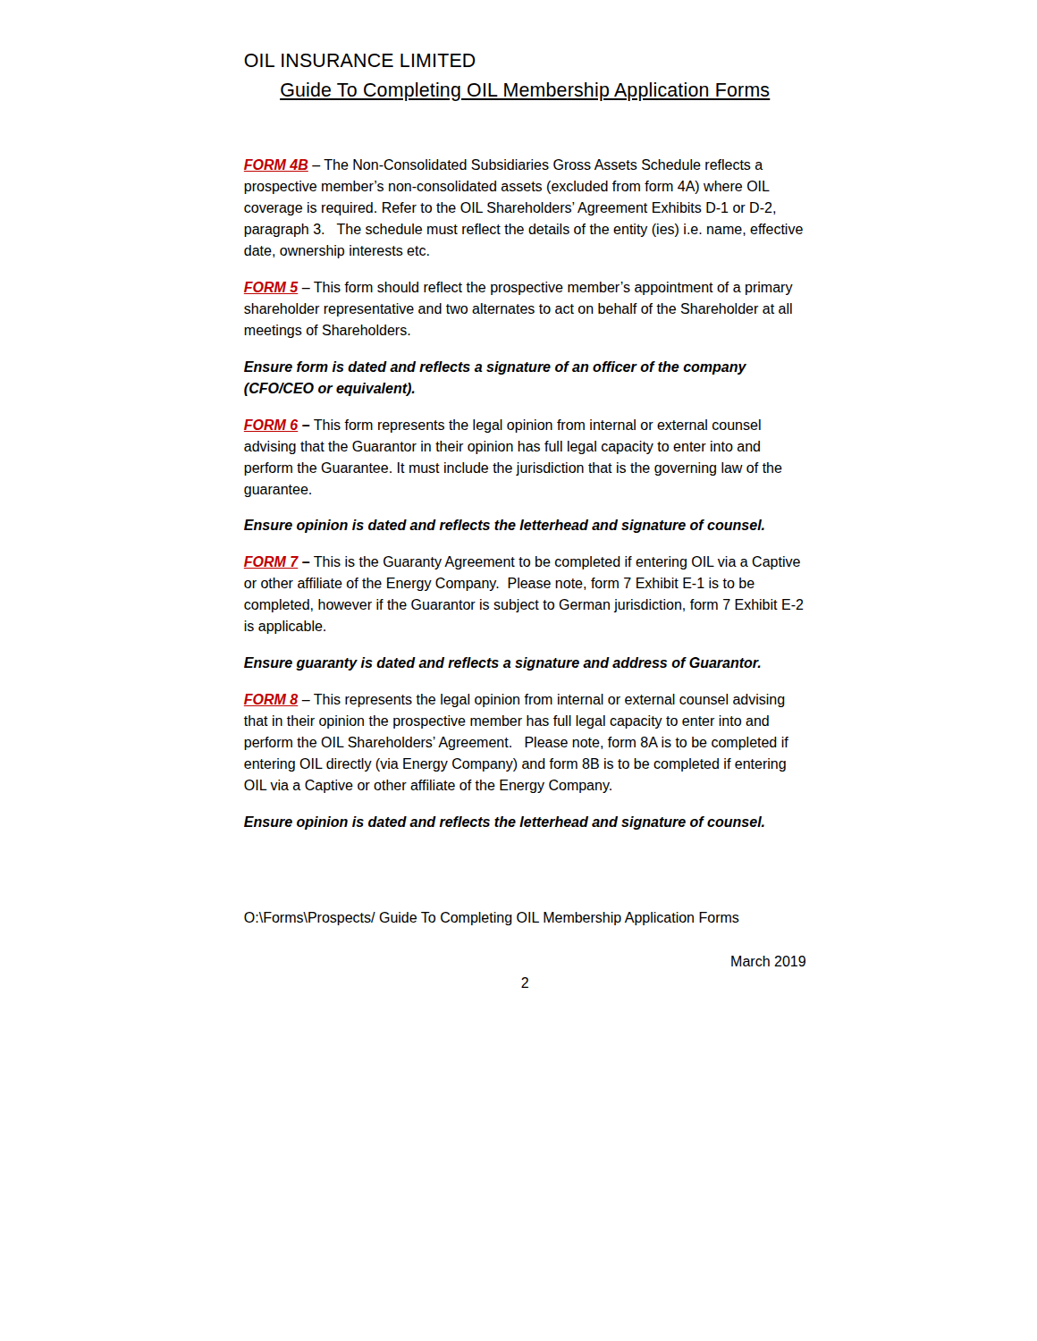OIL INSURANCE LIMITED
Guide To Completing OIL Membership Application Forms
FORM 4B – The Non-Consolidated Subsidiaries Gross Assets Schedule reflects a prospective member’s non-consolidated assets (excluded from form 4A) where OIL coverage is required. Refer to the OIL Shareholders’ Agreement Exhibits D-1 or D-2, paragraph 3. The schedule must reflect the details of the entity (ies) i.e. name, effective date, ownership interests etc.
FORM 5 – This form should reflect the prospective member’s appointment of a primary shareholder representative and two alternates to act on behalf of the Shareholder at all meetings of Shareholders.
Ensure form is dated and reflects a signature of an officer of the company (CFO/CEO or equivalent).
FORM 6 – This form represents the legal opinion from internal or external counsel advising that the Guarantor in their opinion has full legal capacity to enter into and perform the Guarantee. It must include the jurisdiction that is the governing law of the guarantee.
Ensure opinion is dated and reflects the letterhead and signature of counsel.
FORM 7 – This is the Guaranty Agreement to be completed if entering OIL via a Captive or other affiliate of the Energy Company. Please note, form 7 Exhibit E-1 is to be completed, however if the Guarantor is subject to German jurisdiction, form 7 Exhibit E-2 is applicable.
Ensure guaranty is dated and reflects a signature and address of Guarantor.
FORM 8 – This represents the legal opinion from internal or external counsel advising that in their opinion the prospective member has full legal capacity to enter into and perform the OIL Shareholders’ Agreement. Please note, form 8A is to be completed if entering OIL directly (via Energy Company) and form 8B is to be completed if entering OIL via a Captive or other affiliate of the Energy Company.
Ensure opinion is dated and reflects the letterhead and signature of counsel.
O:\Forms\Prospects/ Guide To Completing OIL Membership Application Forms
March 2019
2